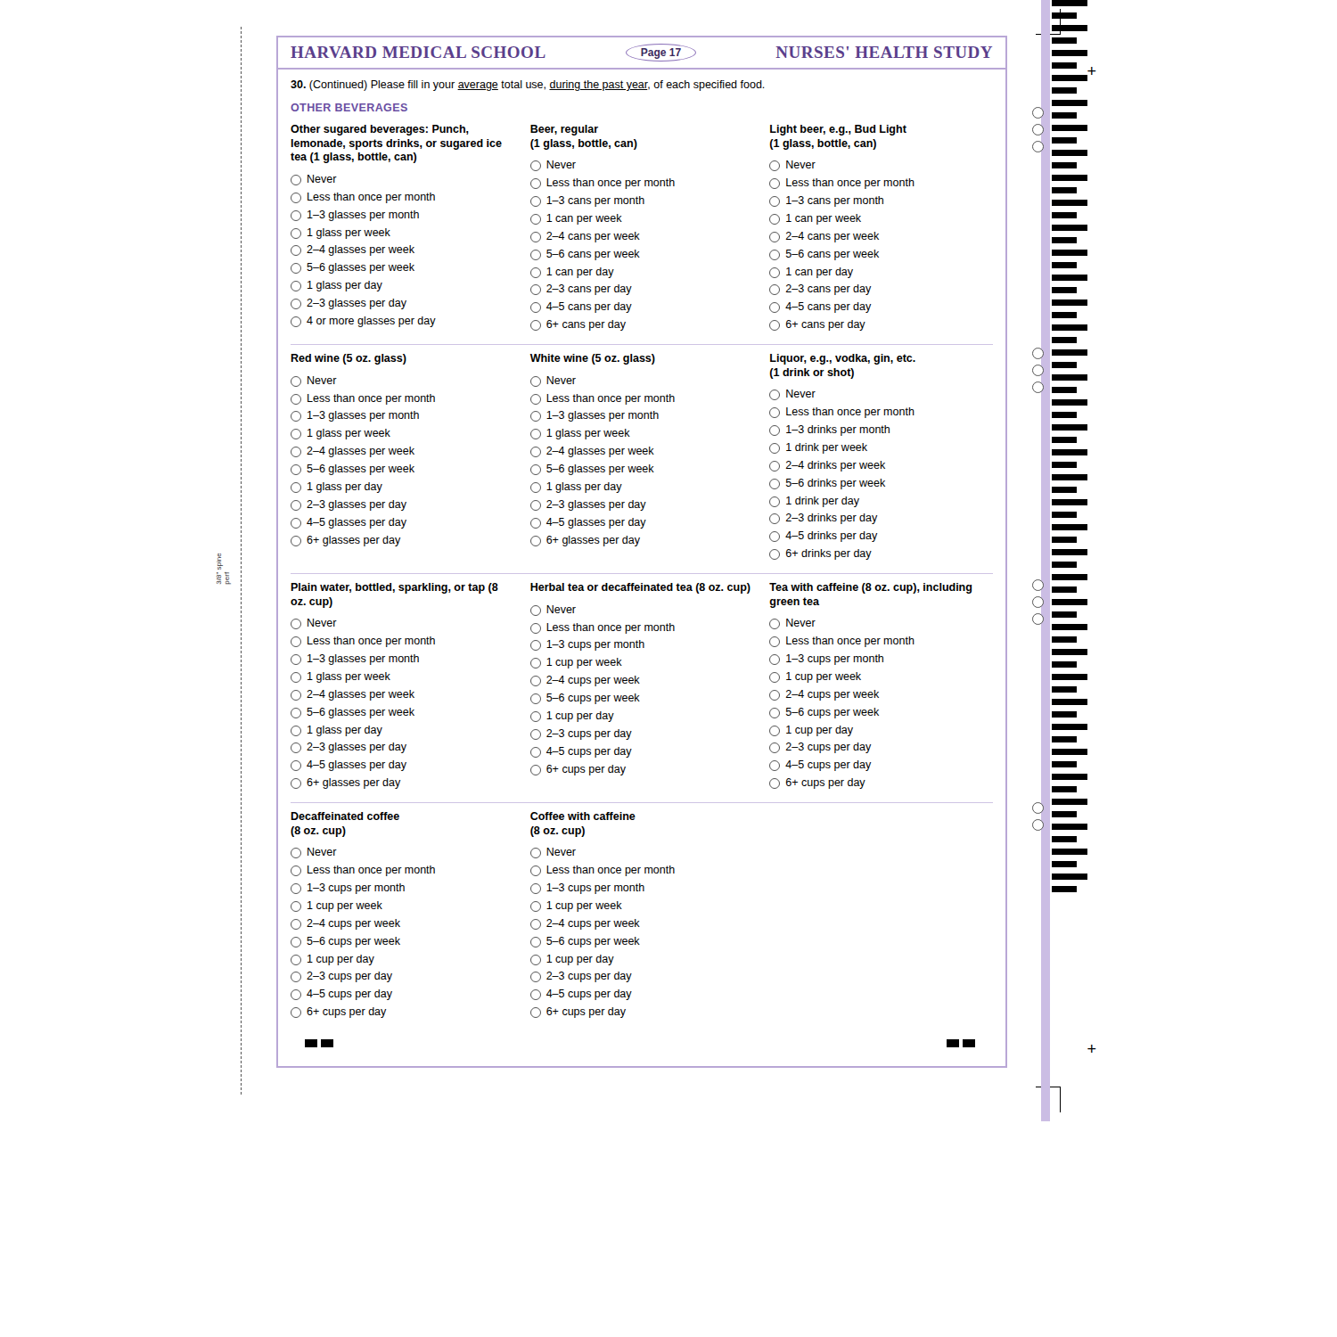+
+
3/8" spine
perf
HARVARD MEDICAL SCHOOL
Page 17
NURSES' HEALTH STUDY
30. (Continued) Please fill in your average total use, during the past year, of each specified food.
OTHER BEVERAGES
Other sugared beverages: Punch, lemonade, sports drinks, or sugared ice tea (1 glass, bottle, can)
Never
Less than once per month
1–3 glasses per month
1 glass per week
2–4 glasses per week
5–6 glasses per week
1 glass per day
2–3 glasses per day
4 or more glasses per day
Beer, regular
(1 glass, bottle, can)
Never
Less than once per month
1–3 cans per month
1 can per week
2–4 cans per week
5–6 cans per week
1 can per day
2–3 cans per day
4–5 cans per day
6+ cans per day
Light beer, e.g., Bud Light
(1 glass, bottle, can)
Never
Less than once per month
1–3 cans per month
1 can per week
2–4 cans per week
5–6 cans per week
1 can per day
2–3 cans per day
4–5 cans per day
6+ cans per day
Red wine (5 oz. glass)
Never
Less than once per month
1–3 glasses per month
1 glass per week
2–4 glasses per week
5–6 glasses per week
1 glass per day
2–3 glasses per day
4–5 glasses per day
6+ glasses per day
White wine (5 oz. glass)
Never
Less than once per month
1–3 glasses per month
1 glass per week
2–4 glasses per week
5–6 glasses per week
1 glass per day
2–3 glasses per day
4–5 glasses per day
6+ glasses per day
Liquor, e.g., vodka, gin, etc.
(1 drink or shot)
Never
Less than once per month
1–3 drinks per month
1 drink per week
2–4 drinks per week
5–6 drinks per week
1 drink per day
2–3 drinks per day
4–5 drinks per day
6+ drinks per day
Plain water, bottled, sparkling, or tap (8 oz. cup)
Never
Less than once per month
1–3 glasses per month
1 glass per week
2–4 glasses per week
5–6 glasses per week
1 glass per day
2–3 glasses per day
4–5 glasses per day
6+ glasses per day
Herbal tea or decaffeinated tea (8 oz. cup)
Never
Less than once per month
1–3 cups per month
1 cup per week
2–4 cups per week
5–6 cups per week
1 cup per day
2–3 cups per day
4–5 cups per day
6+ cups per day
Tea with caffeine (8 oz. cup), including green tea
Never
Less than once per month
1–3 cups per month
1 cup per week
2–4 cups per week
5–6 cups per week
1 cup per day
2–3 cups per day
4–5 cups per day
6+ cups per day
Decaffeinated coffee
(8 oz. cup)
Never
Less than once per month
1–3 cups per month
1 cup per week
2–4 cups per week
5–6 cups per week
1 cup per day
2–3 cups per day
4–5 cups per day
6+ cups per day
Coffee with caffeine
(8 oz. cup)
Never
Less than once per month
1–3 cups per month
1 cup per week
2–4 cups per week
5–6 cups per week
1 cup per day
2–3 cups per day
4–5 cups per day
6+ cups per day